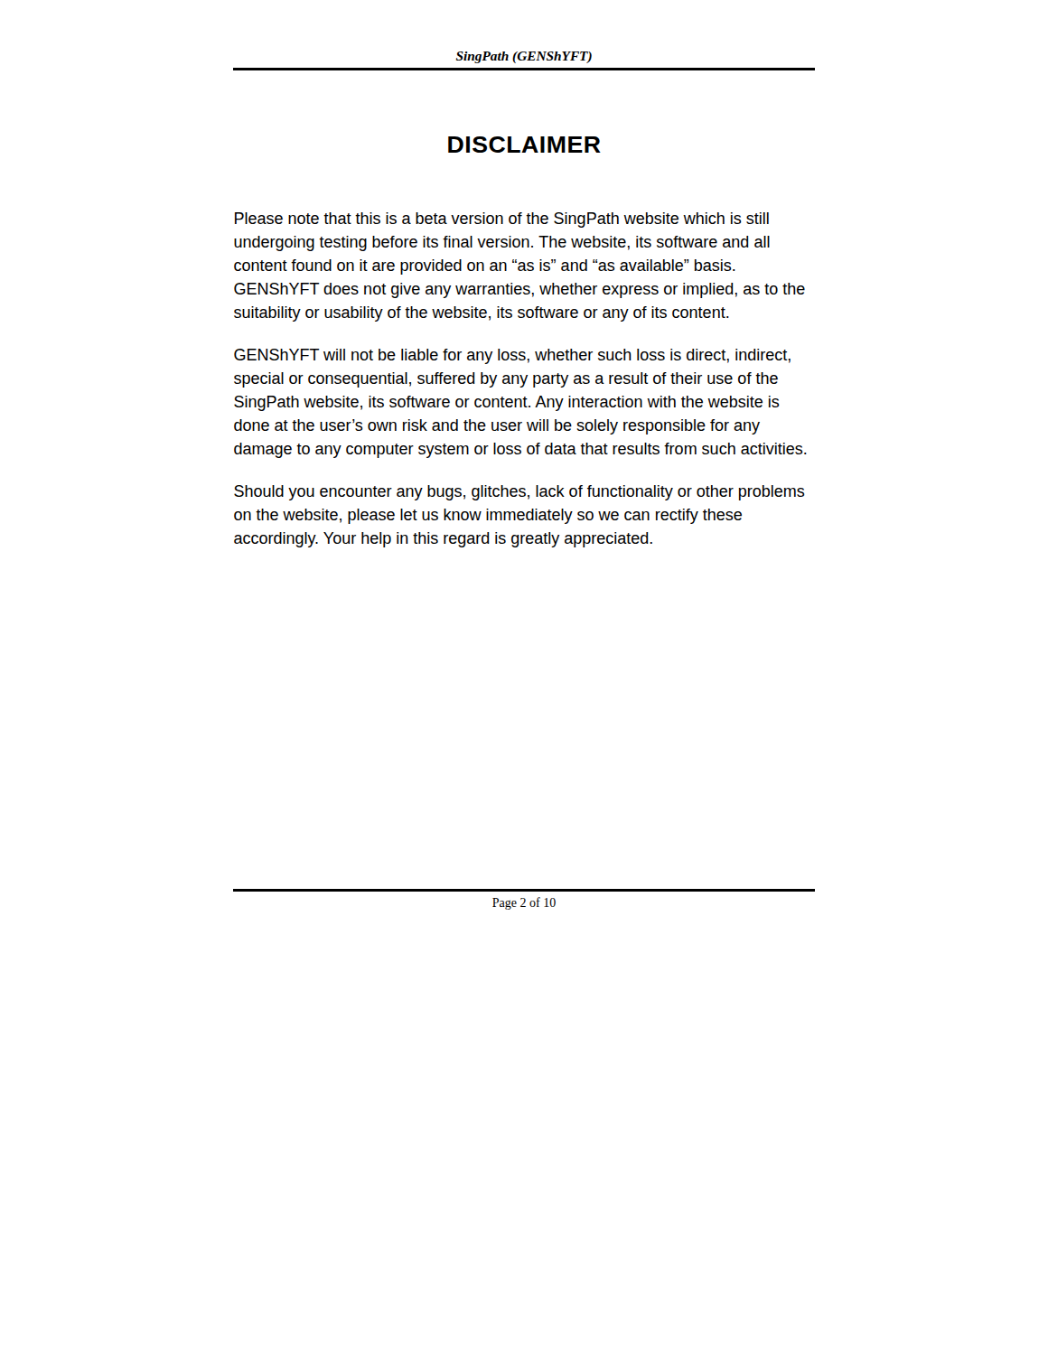SingPath (GENShYFT)
DISCLAIMER
Please note that this is a beta version of the SingPath website which is still undergoing testing before its final version. The website, its software and all content found on it are provided on an “as is” and “as available” basis. GENShYFT does not give any warranties, whether express or implied, as to the suitability or usability of the website, its software or any of its content.
GENShYFT will not be liable for any loss, whether such loss is direct, indirect, special or consequential, suffered by any party as a result of their use of the SingPath website, its software or content. Any interaction with the website is done at the user’s own risk and the user will be solely responsible for any damage to any computer system or loss of data that results from such activities.
Should you encounter any bugs, glitches, lack of functionality or other problems on the website, please let us know immediately so we can rectify these accordingly. Your help in this regard is greatly appreciated.
Page 2 of 10